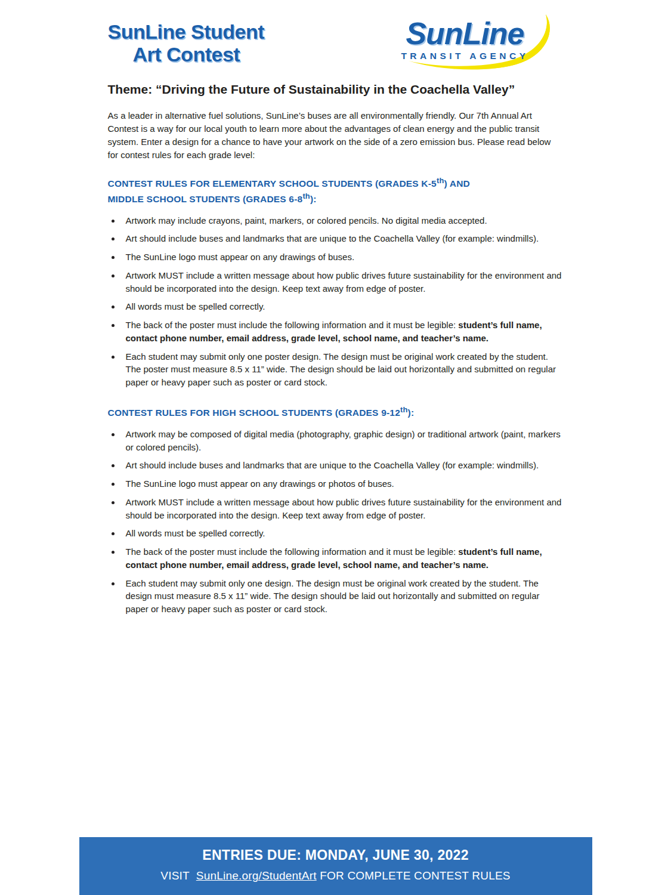SunLine Student Art Contest
SunLine
TRANSIT AGENCY
Theme: “Driving the Future of Sustainability in the Coachella Valley”
As a leader in alternative fuel solutions, SunLine’s buses are all environmentally friendly. Our 7th Annual Art Contest is a way for our local youth to learn more about the advantages of clean energy and the public transit system. Enter a design for a chance to have your artwork on the side of a zero emission bus. Please read below for contest rules for each grade level:
CONTEST RULES FOR ELEMENTARY SCHOOL STUDENTS (GRADES K-5th) AND
MIDDLE SCHOOL STUDENTS (GRADES 6-8th):
Artwork may include crayons, paint, markers, or colored pencils. No digital media accepted.
Art should include buses and landmarks that are unique to the Coachella Valley (for example: windmills).
The SunLine logo must appear on any drawings of buses.
Artwork MUST include a written message about how public drives future sustainability for the environment and should be incorporated into the design. Keep text away from edge of poster.
All words must be spelled correctly.
The back of the poster must include the following information and it must be legible: student’s full name, contact phone number, email address, grade level, school name, and teacher’s name.
Each student may submit only one poster design. The design must be original work created by the student. The poster must measure 8.5 x 11” wide. The design should be laid out horizontally and submitted on regular paper or heavy paper such as poster or card stock.
CONTEST RULES FOR HIGH SCHOOL STUDENTS (GRADES 9-12th):
Artwork may be composed of digital media (photography, graphic design) or traditional artwork (paint, markers or colored pencils).
Art should include buses and landmarks that are unique to the Coachella Valley (for example: windmills).
The SunLine logo must appear on any drawings or photos of buses.
Artwork MUST include a written message about how public drives future sustainability for the environment and should be incorporated into the design. Keep text away from edge of poster.
All words must be spelled correctly.
The back of the poster must include the following information and it must be legible: student’s full name, contact phone number, email address, grade level, school name, and teacher’s name.
Each student may submit only one design. The design must be original work created by the student. The design must measure 8.5 x 11” wide. The design should be laid out horizontally and submitted on regular paper or heavy paper such as poster or card stock.
ENTRIES DUE: MONDAY, JUNE 30, 2022
VISIT SunLine.org/StudentArt FOR COMPLETE CONTEST RULES